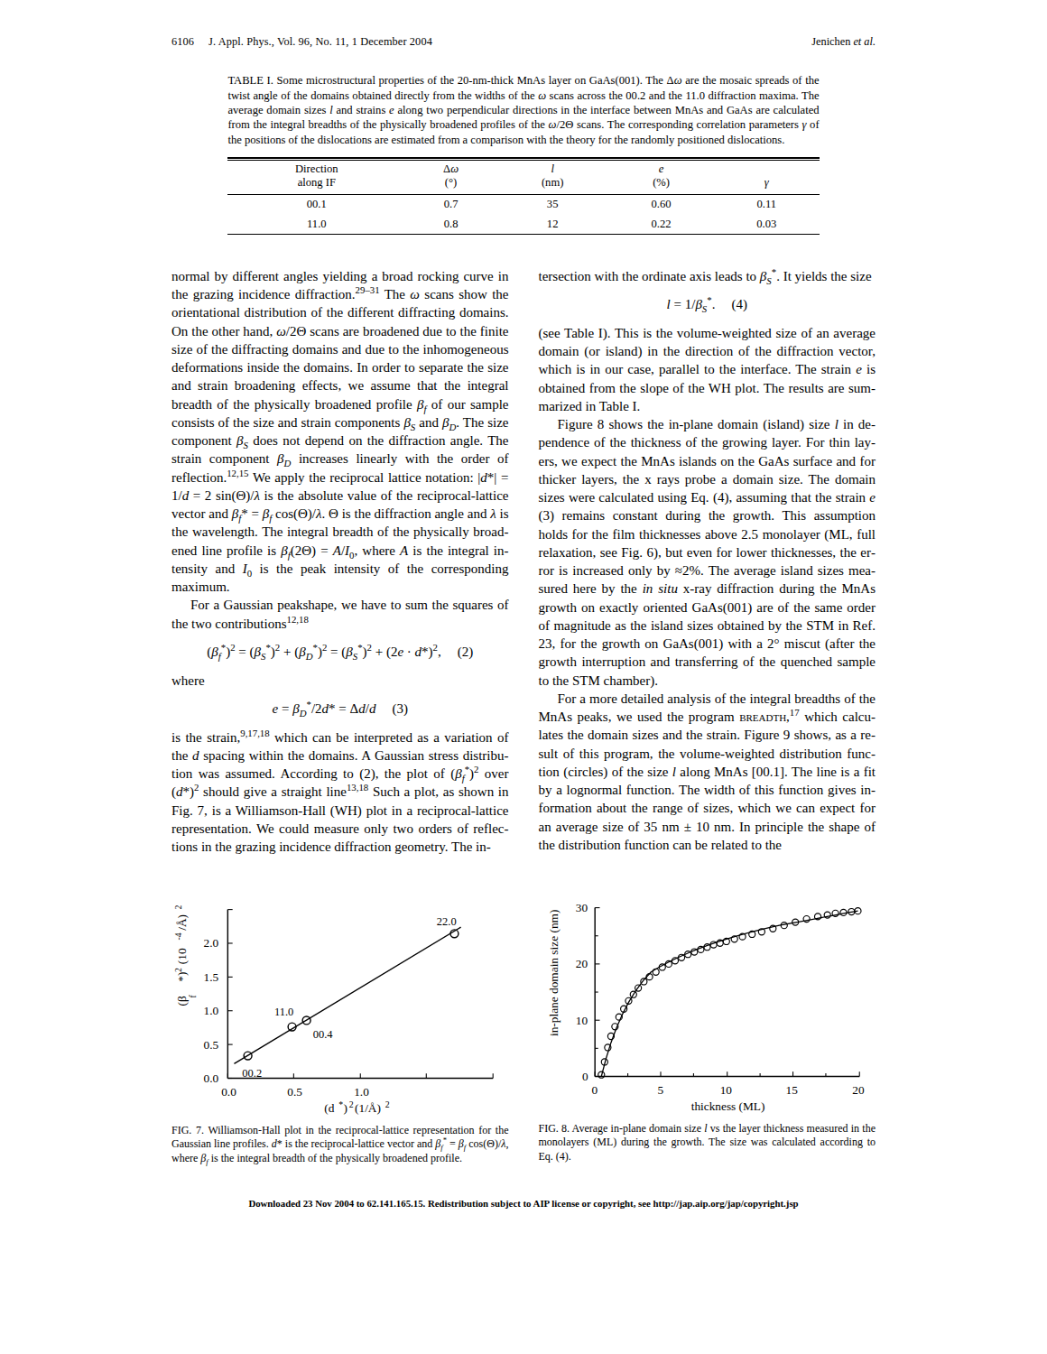6106 J. Appl. Phys., Vol. 96, No. 11, 1 December 2004
Jenichen et al.
TABLE I. Some microstructural properties of the 20-nm-thick MnAs layer on GaAs(001). The Δ ω are the mosaic spreads of the twist angle of the domains obtained directly from the widths of the ω scans across the 00.2 and the 11.0 diffraction maxima. The average domain sizes l and strains e along two perpendicular directions in the interface between MnAs and GaAs are calculated from the integral breadths of the physically broadened profiles of the ω /2Θ scans. The corresponding correlation parameters γ of the positions of the dislocations are estimated from a comparison with the theory for the randomly positioned dislocations.
| Direction along IF | Δ ω (°) | l (nm) | e (%) | γ |
| --- | --- | --- | --- | --- |
| 00.1 | 0.7 | 35 | 0.60 | 0.11 |
| 11.0 | 0.8 | 12 | 0.22 | 0.03 |
normal by different angles yielding a broad rocking curve in the grazing incidence diffraction.29–31 The ω scans show the orientational distribution of the different diffracting domains. On the other hand, ω/2Θ scans are broadened due to the finite size of the diffracting domains and due to the inhomogeneous deformations inside the domains. In order to separate the size and strain broadening effects, we assume that the integral breadth of the physically broadened profile βf of our sample consists of the size and strain components βS and βD. The size component βS does not depend on the diffraction angle. The strain component βD increases linearly with the order of reflection.12,15 We apply the reciprocal lattice notation: |d*| = 1/d = 2 sin(Θ)/λ is the absolute value of the reciprocal-lattice vector and βf* = βf cos(Θ)/λ. Θ is the diffraction angle and λ is the wavelength. The integral breadth of the physically broadened line profile is βf(2Θ) = A/I0, where A is the integral intensity and I0 is the peak intensity of the corresponding maximum.
For a Gaussian peakshape, we have to sum the squares of the two contributions12,18
(βf*)2 = (βS*)2 + (βD*)2 = (βS*)2 + (2e · d*)2, (2)
where
e = βD*/2d* = Δd/d (3)
is the strain,9,17,18 which can be interpreted as a variation of the d spacing within the domains. A Gaussian stress distribution was assumed. According to (2), the plot of (βf*)2 over (d*)2 should give a straight line13,18 Such a plot, as shown in Fig. 7, is a Williamson-Hall (WH) plot in a reciprocal-lattice representation. We could measure only two orders of reflections in the grazing incidence diffraction geometry. The in-
FIG. 7. Williamson-Hall plot in the reciprocal-lattice representation for the Gaussian line profiles. d* is the reciprocal-lattice vector and βf* = βf cos(Θ)/λ, where βf is the integral breadth of the physically broadened profile.
tersection with the ordinate axis leads to βS*. It yields the size
l = 1/βS*. (4)
(see Table I). This is the volume-weighted size of an average domain (or island) in the direction of the diffraction vector, which is in our case, parallel to the interface. The strain e is obtained from the slope of the WH plot. The results are summarized in Table I.
Figure 8 shows the in-plane domain (island) size l in dependence of the thickness of the growing layer. For thin layers, we expect the MnAs islands on the GaAs surface and for thicker layers, the x rays probe a domain size. The domain sizes were calculated using Eq. (4), assuming that the strain e (3) remains constant during the growth. This assumption holds for the film thicknesses above 2.5 monolayer (ML, full relaxation, see Fig. 6), but even for lower thicknesses, the error is increased only by ≈2%. The average island sizes measured here by the in situ x-ray diffraction during the MnAs growth on exactly oriented GaAs(001) are of the same order of magnitude as the island sizes obtained by the STM in Ref. 23, for the growth on GaAs(001) with a 2° miscut (after the growth interruption and transferring of the quenched sample to the STM chamber).
For a more detailed analysis of the integral breadths of the MnAs peaks, we used the program breadth,17 which calculates the domain sizes and the strain. Figure 9 shows, as a result of this program, the volume-weighted distribution function (circles) of the size l along MnAs [00.1]. The line is a fit by a lognormal function. The width of this function gives information about the range of sizes, which we can expect for an average size of 35 nm ± 10 nm. In principle the shape of the distribution function can be related to the
FIG. 8. Average in-plane domain size l vs the layer thickness measured in the monolayers (ML) during the growth. The size was calculated according to Eq. (4).
Downloaded 23 Nov 2004 to 62.141.165.15. Redistribution subject to AIP license or copyright, see http://jap.aip.org/jap/copyright.jsp